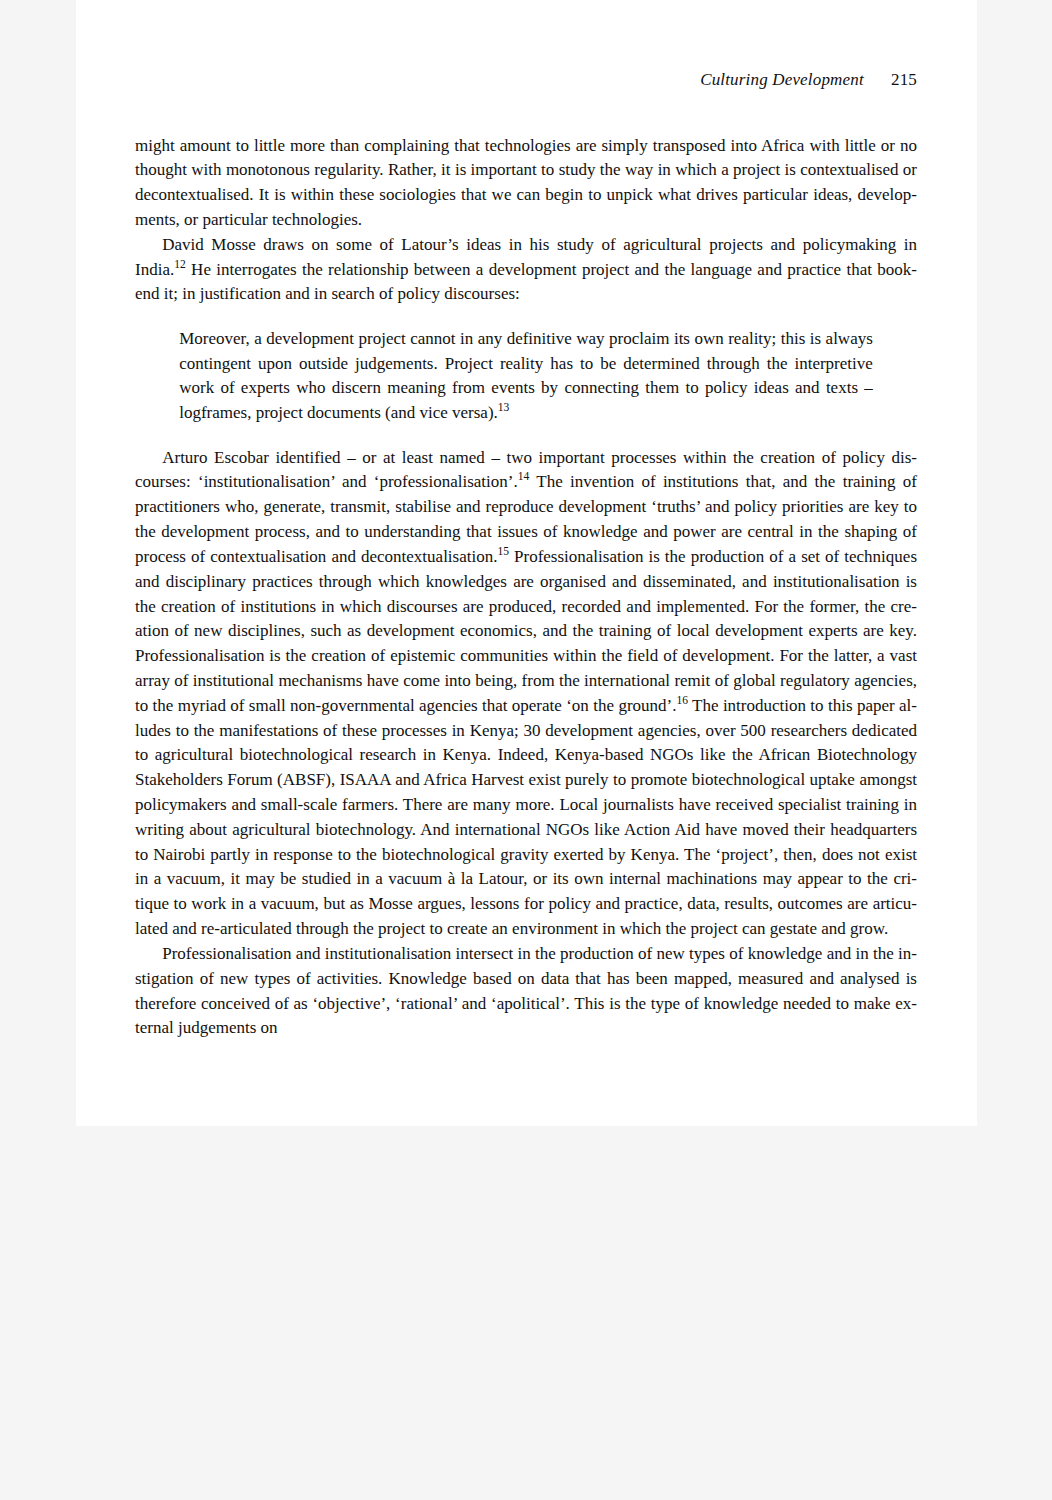Culturing Development215
might amount to little more than complaining that technologies are simply transposed into Africa with little or no thought with monotonous regularity. Rather, it is important to study the way in which a project is contextualised or decontextualised. It is within these sociologies that we can begin to unpick what drives particular ideas, developments, or particular technologies.
David Mosse draws on some of Latour’s ideas in his study of agricultural projects and policymaking in India.12 He interrogates the relationship between a development project and the language and practice that bookend it; in justification and in search of policy discourses:
Moreover, a development project cannot in any definitive way proclaim its own reality; this is always contingent upon outside judgements. Project reality has to be determined through the interpretive work of experts who discern meaning from events by connecting them to policy ideas and texts – logframes, project documents (and vice versa).13
Arturo Escobar identified – or at least named – two important processes within the creation of policy discourses: ‘institutionalisation’ and ‘professionalisation’.14 The invention of institutions that, and the training of practitioners who, generate, transmit, stabilise and reproduce development ‘truths’ and policy priorities are key to the development process, and to understanding that issues of knowledge and power are central in the shaping of process of contextualisation and decontextualisation.15 Professionalisation is the production of a set of techniques and disciplinary practices through which knowledges are organised and disseminated, and institutionalisation is the creation of institutions in which discourses are produced, recorded and implemented. For the former, the creation of new disciplines, such as development economics, and the training of local development experts are key. Professionalisation is the creation of epistemic communities within the field of development. For the latter, a vast array of institutional mechanisms have come into being, from the international remit of global regulatory agencies, to the myriad of small non-governmental agencies that operate ‘on the ground’.16 The introduction to this paper alludes to the manifestations of these processes in Kenya; 30 development agencies, over 500 researchers dedicated to agricultural biotechnological research in Kenya. Indeed, Kenya-based NGOs like the African Biotechnology Stakeholders Forum (ABSF), ISAAA and Africa Harvest exist purely to promote biotechnological uptake amongst policymakers and small-scale farmers. There are many more. Local journalists have received specialist training in writing about agricultural biotechnology. And international NGOs like Action Aid have moved their headquarters to Nairobi partly in response to the biotechnological gravity exerted by Kenya. The ‘project’, then, does not exist in a vacuum, it may be studied in a vacuum à la Latour, or its own internal machinations may appear to the critique to work in a vacuum, but as Mosse argues, lessons for policy and practice, data, results, outcomes are articulated and re-articulated through the project to create an environment in which the project can gestate and grow.
Professionalisation and institutionalisation intersect in the production of new types of knowledge and in the instigation of new types of activities. Knowledge based on data that has been mapped, measured and analysed is therefore conceived of as ‘objective’, ‘rational’ and ‘apolitical’. This is the type of knowledge needed to make external judgements on